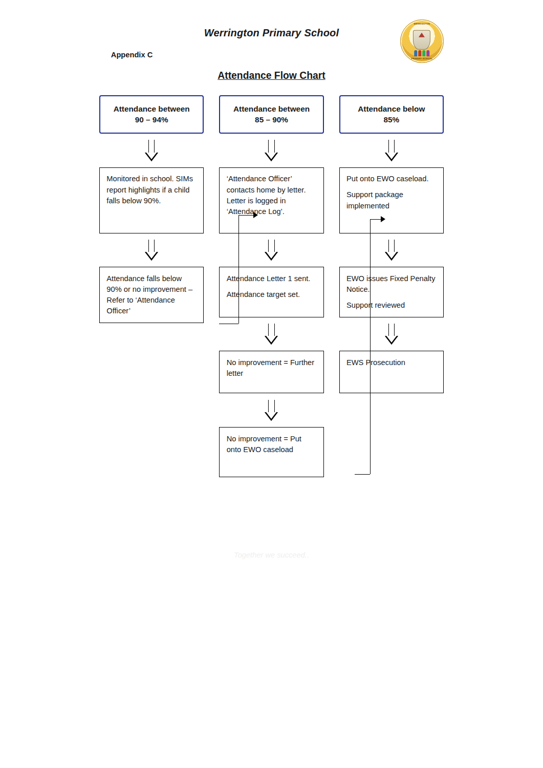Werrington Primary School
Werrington
Primary School
Appendix C
Attendance Flow Chart
Attendance between
90 – 94%
Monitored in school. SIMs report highlights if a child falls below 90%.
Attendance falls below 90% or no improvement – Refer to ‘Attendance Officer’
Attendance between
85 – 90%
‘Attendance Officer’ contacts home by letter. Letter is logged in ‘Attendance Log’.
Attendance Letter 1 sent.
Attendance target set.
No improvement = Further letter
No improvement = Put onto EWO caseload
Attendance below
85%
Put onto EWO caseload.
Support package implemented
EWO issues Fixed Penalty Notice.
Support reviewed
EWS Prosecution
Together we succeed..